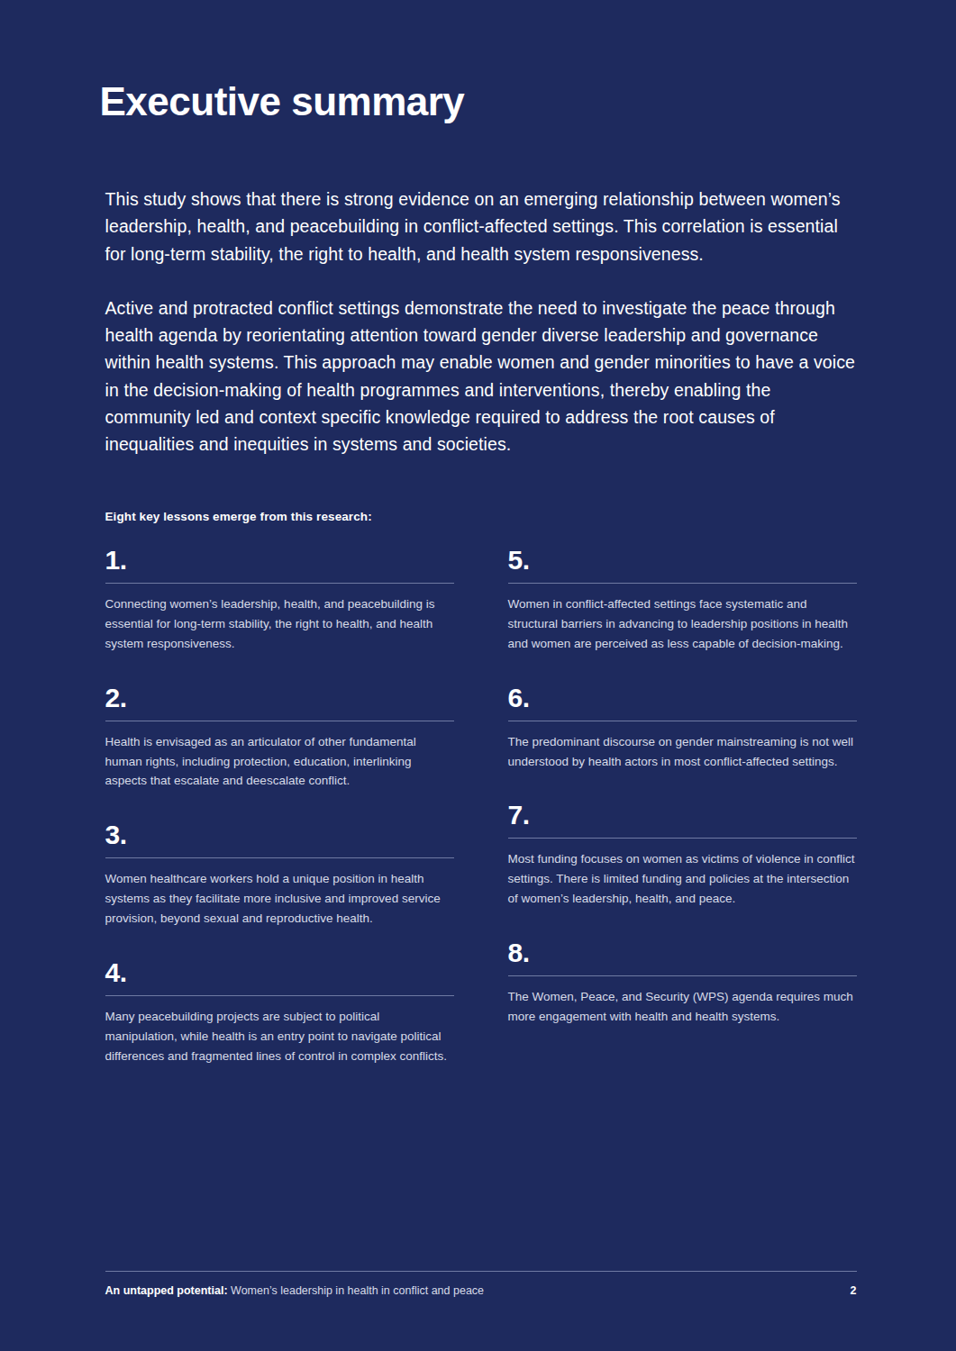Executive summary
This study shows that there is strong evidence on an emerging relationship between women’s leadership, health, and peacebuilding in conflict-affected settings. This correlation is essential for long-term stability, the right to health, and health system responsiveness.
Active and protracted conflict settings demonstrate the need to investigate the peace through health agenda by reorientating attention toward gender diverse leadership and governance within health systems. This approach may enable women and gender minorities to have a voice in the decision-making of health programmes and interventions, thereby enabling the community led and context specific knowledge required to address the root causes of inequalities and inequities in systems and societies.
Eight key lessons emerge from this research:
1.
Connecting women’s leadership, health, and peacebuilding is essential for long-term stability, the right to health, and health system responsiveness.
2.
Health is envisaged as an articulator of other fundamental human rights, including protection, education, interlinking aspects that escalate and deescalate conflict.
3.
Women healthcare workers hold a unique position in health systems as they facilitate more inclusive and improved service provision, beyond sexual and reproductive health.
4.
Many peacebuilding projects are subject to political manipulation, while health is an entry point to navigate political differences and fragmented lines of control in complex conflicts.
5.
Women in conflict-affected settings face systematic and structural barriers in advancing to leadership positions in health and women are perceived as less capable of decision-making.
6.
The predominant discourse on gender mainstreaming is not well understood by health actors in most conflict-affected settings.
7.
Most funding focuses on women as victims of violence in conflict settings. There is limited funding and policies at the intersection of women’s leadership, health, and peace.
8.
The Women, Peace, and Security (WPS) agenda requires much more engagement with health and health systems.
An untapped potential: Women’s leadership in health in conflict and peace
2